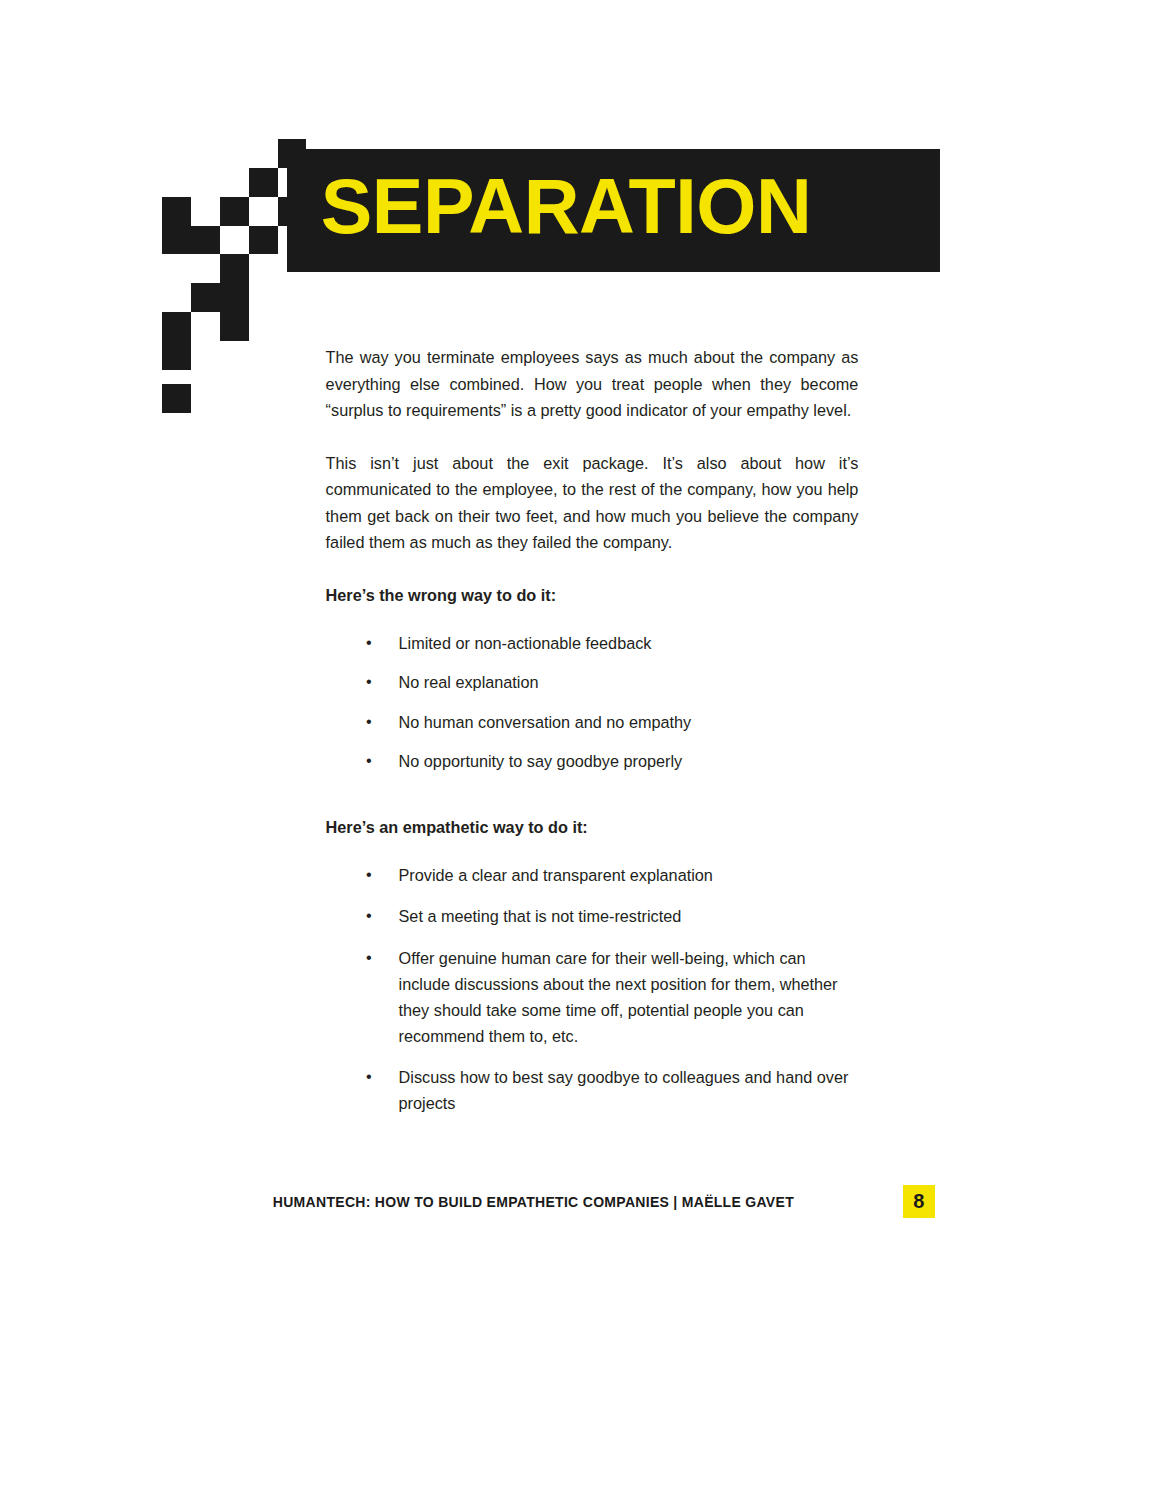Separation
The way you terminate employees says as much about the company as everything else combined. How you treat people when they become “surplus to requirements” is a pretty good indicator of your empathy level.
This isn’t just about the exit package. It’s also about how it’s communicated to the employee, to the rest of the company, how you help them get back on their two feet, and how much you believe the company failed them as much as they failed the company.
Here’s the wrong way to do it:
Limited or non-actionable feedback
No real explanation
No human conversation and no empathy
No opportunity to say goodbye properly
Here’s an empathetic way to do it:
Provide a clear and transparent explanation
Set a meeting that is not time-restricted
Offer genuine human care for their well-being, which can include discussions about the next position for them, whether they should take some time off, potential people you can recommend them to, etc.
Discuss how to best say goodbye to colleagues and hand over projects
HumanTech: How to Build Empathetic Companies | Maëlle Gavet
8